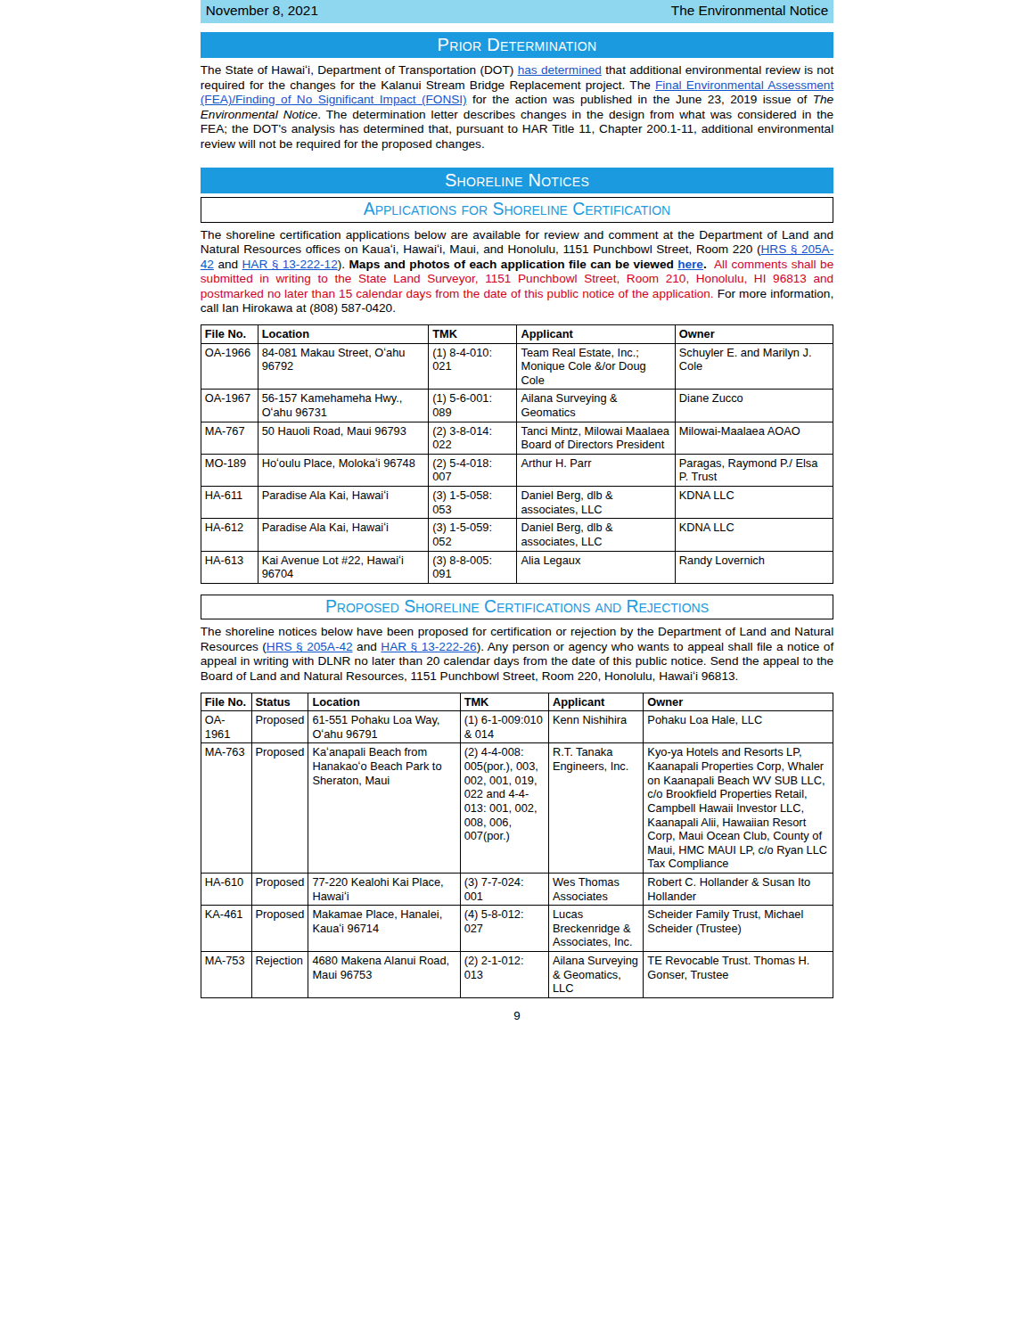November 8, 2021
The Environmental Notice
Prior Determination
The State of Hawaiʻi, Department of Transportation (DOT) has determined that additional environmental review is not required for the changes for the Kalanui Stream Bridge Replacement project. The Final Environmental Assessment (FEA)/Finding of No Significant Impact (FONSI) for the action was published in the June 23, 2019 issue of The Environmental Notice. The determination letter describes changes in the design from what was considered in the FEA; the DOT's analysis has determined that, pursuant to HAR Title 11, Chapter 200.1-11, additional environmental review will not be required for the proposed changes.
Shoreline Notices
Applications for Shoreline Certification
The shoreline certification applications below are available for review and comment at the Department of Land and Natural Resources offices on Kauaʻi, Hawaiʻi, Maui, and Honolulu, 1151 Punchbowl Street, Room 220 (HRS § 205A-42 and HAR § 13-222-12). Maps and photos of each application file can be viewed here. All comments shall be submitted in writing to the State Land Surveyor, 1151 Punchbowl Street, Room 210, Honolulu, HI 96813 and postmarked no later than 15 calendar days from the date of this public notice of the application. For more information, call Ian Hirokawa at (808) 587-0420.
| File No. | Location | TMK | Applicant | Owner |
| --- | --- | --- | --- | --- |
| OA-1966 | 84-081 Makau Street, Oʻahu 96792 | (1) 8-4-010: 021 | Team Real Estate, Inc.; Monique Cole &/or Doug Cole | Schuyler E. and Marilyn J. Cole |
| OA-1967 | 56-157 Kamehameha Hwy., Oʻahu 96731 | (1) 5-6-001: 089 | Ailana Surveying & Geomatics | Diane Zucco |
| MA-767 | 50 Hauoli Road, Maui 96793 | (2) 3-8-014: 022 | Tanci Mintz, Milowai Maalaea Board of Directors President | Milowai-Maalaea AOAO |
| MO-189 | Hoʻoulu Place, Molokaʻi 96748 | (2) 5-4-018: 007 | Arthur H. Parr | Paragas, Raymond P./ Elsa P. Trust |
| HA-611 | Paradise Ala Kai, Hawaiʻi | (3) 1-5-058: 053 | Daniel Berg, dlb & associates, LLC | KDNA LLC |
| HA-612 | Paradise Ala Kai, Hawaiʻi | (3) 1-5-059: 052 | Daniel Berg, dlb & associates, LLC | KDNA LLC |
| HA-613 | Kai Avenue Lot #22, Hawaiʻi 96704 | (3) 8-8-005: 091 | Alia Legaux | Randy Lovernich |
Proposed Shoreline Certifications and Rejections
The shoreline notices below have been proposed for certification or rejection by the Department of Land and Natural Resources (HRS § 205A-42 and HAR § 13-222-26). Any person or agency who wants to appeal shall file a notice of appeal in writing with DLNR no later than 20 calendar days from the date of this public notice. Send the appeal to the Board of Land and Natural Resources, 1151 Punchbowl Street, Room 220, Honolulu, Hawaiʻi 96813.
| File No. | Status | Location | TMK | Applicant | Owner |
| --- | --- | --- | --- | --- | --- |
| OA-1961 | Proposed | 61-551 Pohaku Loa Way, Oʻahu 96791 | (1) 6-1-009:010 & 014 | Kenn Nishihira | Pohaku Loa Hale, LLC |
| MA-763 | Proposed | Kaʻanapali Beach from Hanakaoʻo Beach Park to Sheraton, Maui | (2) 4-4-008: 005(por.), 003, 002, 001, 019, 022 and 4-4-013: 001, 002, 008, 006, 007(por.) | R.T. Tanaka Engineers, Inc. | Kyo-ya Hotels and Resorts LP, Kaanapali Properties Corp, Whaler on Kaanapali Beach WV SUB LLC, c/o Brookfield Properties Retail, Campbell Hawaii Investor LLC, Kaanapali Alii, Hawaiian Resort Corp, Maui Ocean Club, County of Maui, HMC MAUI LP, c/o Ryan LLC Tax Compliance |
| HA-610 | Proposed | 77-220 Kealohi Kai Place, Hawaiʻi | (3) 7-7-024: 001 | Wes Thomas Associates | Robert C. Hollander & Susan Ito Hollander |
| KA-461 | Proposed | Makamae Place, Hanalei, Kauaʻi 96714 | (4) 5-8-012: 027 | Lucas Breckenridge & Associates, Inc. | Scheider Family Trust, Michael Scheider (Trustee) |
| MA-753 | Rejection | 4680 Makena Alanui Road, Maui 96753 | (2) 2-1-012: 013 | Ailana Surveying & Geomatics, LLC | TE Revocable Trust. Thomas H. Gonser, Trustee |
9